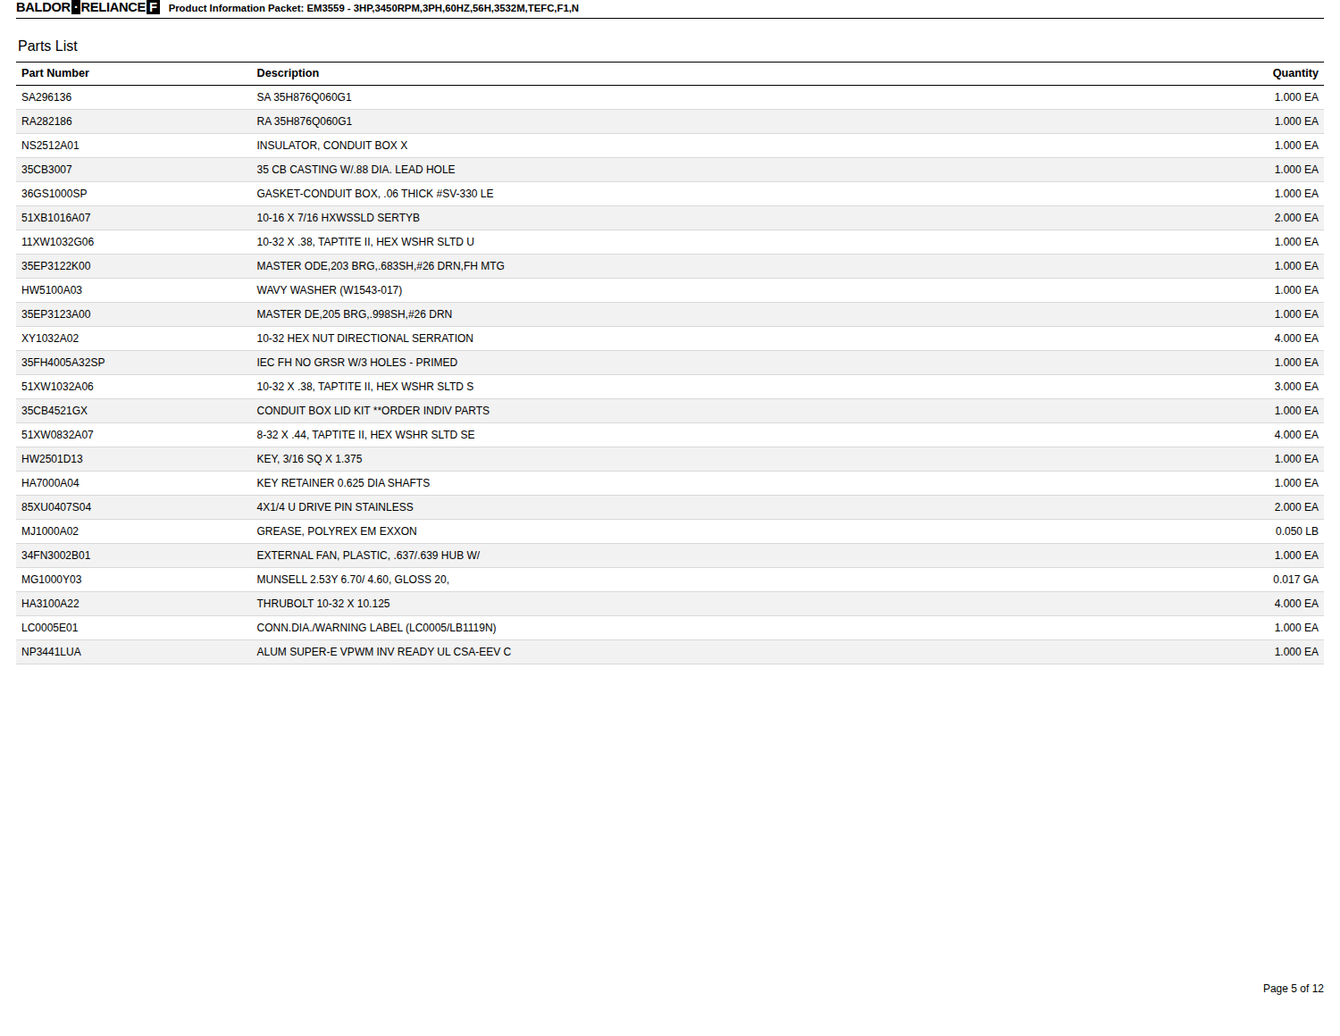BALDOR·RELIANCEF Product Information Packet: EM3559 - 3HP,3450RPM,3PH,60HZ,56H,3532M,TEFC,F1,N
Parts List
| Part Number | Description | Quantity |
| --- | --- | --- |
| SA296136 | SA 35H876Q060G1 | 1.000 EA |
| RA282186 | RA 35H876Q060G1 | 1.000 EA |
| NS2512A01 | INSULATOR, CONDUIT BOX X | 1.000 EA |
| 35CB3007 | 35 CB CASTING W/.88 DIA. LEAD HOLE | 1.000 EA |
| 36GS1000SP | GASKET-CONDUIT BOX, .06 THICK #SV-330 LE | 1.000 EA |
| 51XB1016A07 | 10-16 X 7/16 HXWSSLD SERTYB | 2.000 EA |
| 11XW1032G06 | 10-32 X .38, TAPTITE II, HEX WSHR SLTD U | 1.000 EA |
| 35EP3122K00 | MASTER ODE,203 BRG,.683SH,#26 DRN,FH MTG | 1.000 EA |
| HW5100A03 | WAVY WASHER (W1543-017) | 1.000 EA |
| 35EP3123A00 | MASTER DE,205 BRG,.998SH,#26 DRN | 1.000 EA |
| XY1032A02 | 10-32 HEX NUT DIRECTIONAL SERRATION | 4.000 EA |
| 35FH4005A32SP | IEC FH NO GRSR W/3 HOLES - PRIMED | 1.000 EA |
| 51XW1032A06 | 10-32 X .38, TAPTITE II, HEX WSHR SLTD S | 3.000 EA |
| 35CB4521GX | CONDUIT BOX LID KIT **ORDER INDIV PARTS | 1.000 EA |
| 51XW0832A07 | 8-32 X .44, TAPTITE II, HEX WSHR SLTD SE | 4.000 EA |
| HW2501D13 | KEY, 3/16 SQ X 1.375 | 1.000 EA |
| HA7000A04 | KEY RETAINER 0.625 DIA SHAFTS | 1.000 EA |
| 85XU0407S04 | 4X1/4 U DRIVE PIN STAINLESS | 2.000 EA |
| MJ1000A02 | GREASE, POLYREX EM EXXON | 0.050 LB |
| 34FN3002B01 | EXTERNAL FAN, PLASTIC, .637/.639 HUB W/ | 1.000 EA |
| MG1000Y03 | MUNSELL 2.53Y 6.70/ 4.60, GLOSS 20, | 0.017 GA |
| HA3100A22 | THRUBOLT 10-32 X 10.125 | 4.000 EA |
| LC0005E01 | CONN.DIA./WARNING LABEL (LC0005/LB1119N) | 1.000 EA |
| NP3441LUA | ALUM SUPER-E VPWM INV READY UL CSA-EEV C | 1.000 EA |
Page 5 of 12